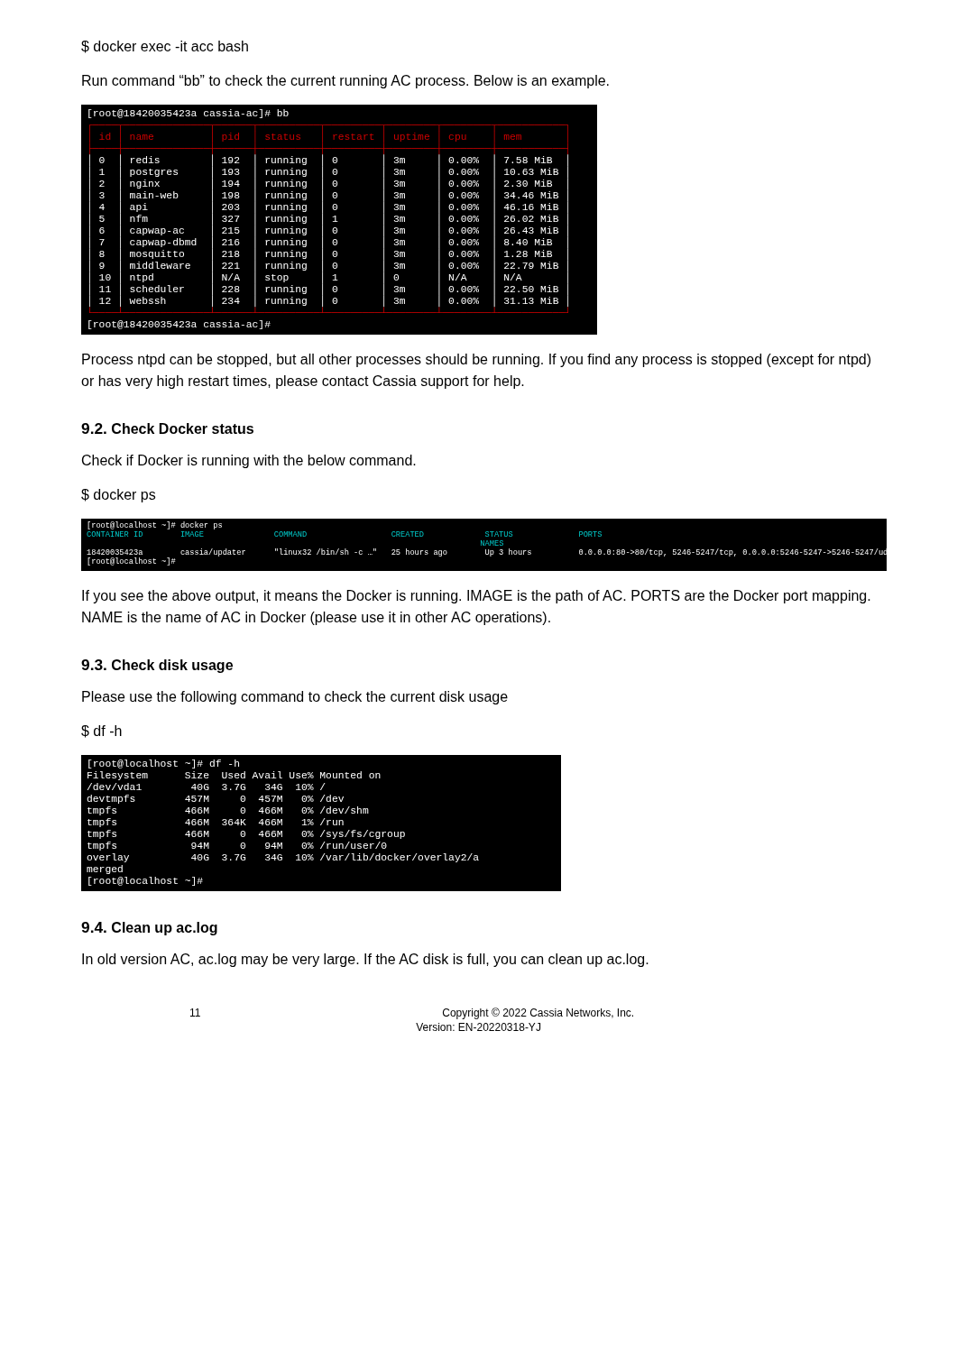$ docker exec -it acc bash
Run command “bb” to check the current running AC process. Below is an example.
[root@18420035423a cassia-ac]# bb ┌────┬──────────────┬──────┬──────────┬─────────┬────────┬────────┬───────────┐ │ id │ name │ pid │ status │ restart │ uptime │ cpu │ mem │ ├────┼──────────────┼──────┼──────────┼─────────┼────────┼────────┼───────────┤ │ 0 │ redis │ 192 │ running │ 0 │ 3m │ 0.00% │ 7.58 MiB │ │ 1 │ postgres │ 193 │ running │ 0 │ 3m │ 0.00% │ 10.63 MiB │ │ 2 │ nginx │ 194 │ running │ 0 │ 3m │ 0.00% │ 2.30 MiB │ │ 3 │ main-web │ 198 │ running │ 0 │ 3m │ 0.00% │ 34.46 MiB │ │ 4 │ api │ 203 │ running │ 0 │ 3m │ 0.00% │ 46.16 MiB │ │ 5 │ nfm │ 327 │ running │ 1 │ 3m │ 0.00% │ 26.02 MiB │ │ 6 │ capwap-ac │ 215 │ running │ 0 │ 3m │ 0.00% │ 26.43 MiB │ │ 7 │ capwap-dbmd │ 216 │ running │ 0 │ 3m │ 0.00% │ 8.40 MiB │ │ 8 │ mosquitto │ 218 │ running │ 0 │ 3m │ 0.00% │ 1.28 MiB │ │ 9 │ middleware │ 221 │ running │ 0 │ 3m │ 0.00% │ 22.79 MiB │ │ 10 │ ntpd │ N/A │ stop │ 1 │ 0 │ N/A │ N/A │ │ 11 │ scheduler │ 228 │ running │ 0 │ 3m │ 0.00% │ 22.50 MiB │ │ 12 │ webssh │ 234 │ running │ 0 │ 3m │ 0.00% │ 31.13 MiB │ └────┴──────────────┴──────┴──────────┴─────────┴────────┴────────┴───────────┘ [root@18420035423a cassia-ac]#
Process ntpd can be stopped, but all other processes should be running. If you find any process is stopped (except for ntpd) or has very high restart times, please contact Cassia support for help.
9.2. Check Docker status
Check if Docker is running with the below command.
$ docker ps
[root@localhost ~]# docker ps CONTAINER ID IMAGE COMMAND CREATED STATUS PORTS NAMES 18420035423a cassia/updater "linux32 /bin/sh -c …" 25 hours ago Up 3 hours 0.0.0.0:80->80/tcp, 5246-5247/tcp, 0.0.0.0:5246-5247->5246-5247/udp, 0.0.0.0:443->443/tcp, 0.0.0.0:8001->8001/tcp, 0.0.0.0:8883->8883/tcp, 0.0.0.0:9999->9999/tcp, 6246-6247/tcp, 0.0.0.0:6246-6247->6246-6247/udp acc [root@localhost ~]#
If you see the above output, it means the Docker is running. IMAGE is the path of AC. PORTS are the Docker port mapping. NAME is the name of AC in Docker (please use it in other AC operations).
9.3. Check disk usage
Please use the following command to check the current disk usage
$ df -h
[root@localhost ~]# df -h Filesystem Size Used Avail Use% Mounted on /dev/vda1 40G 3.7G 34G 10% / devtmpfs 457M 0 457M 0% /dev tmpfs 466M 0 466M 0% /dev/shm tmpfs 466M 364K 466M 1% /run tmpfs 466M 0 466M 0% /sys/fs/cgroup tmpfs 94M 0 94M 0% /run/user/0 overlay 40G 3.7G 34G 10% /var/lib/docker/overlay2/a merged [root@localhost ~]#
9.4. Clean up ac.log
In old version AC, ac.log may be very large. If the AC disk is full, you can clean up ac.log.
11 Copyright © 2022 Cassia Networks, Inc.
Version: EN-20220318-YJ